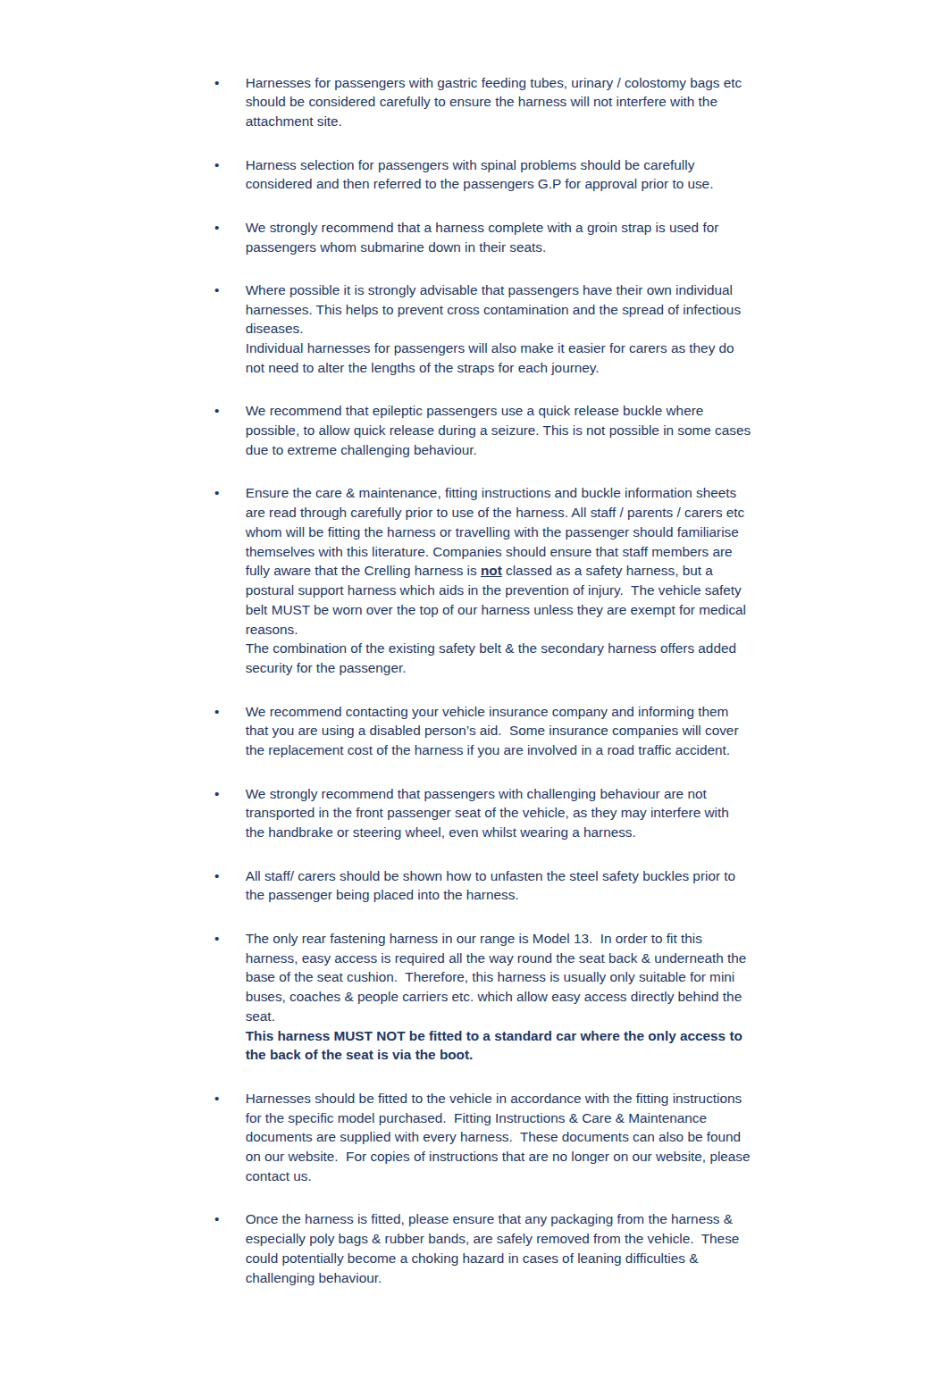Harnesses for passengers with gastric feeding tubes, urinary / colostomy bags etc should be considered carefully to ensure the harness will not interfere with the attachment site.
Harness selection for passengers with spinal problems should be carefully considered and then referred to the passengers G.P for approval prior to use.
We strongly recommend that a harness complete with a groin strap is used for passengers whom submarine down in their seats.
Where possible it is strongly advisable that passengers have their own individual harnesses. This helps to prevent cross contamination and the spread of infectious diseases.
Individual harnesses for passengers will also make it easier for carers as they do not need to alter the lengths of the straps for each journey.
We recommend that epileptic passengers use a quick release buckle where possible, to allow quick release during a seizure. This is not possible in some cases due to extreme challenging behaviour.
Ensure the care & maintenance, fitting instructions and buckle information sheets are read through carefully prior to use of the harness. All staff / parents / carers etc whom will be fitting the harness or travelling with the passenger should familiarise themselves with this literature. Companies should ensure that staff members are fully aware that the Crelling harness is not classed as a safety harness, but a postural support harness which aids in the prevention of injury. The vehicle safety belt MUST be worn over the top of our harness unless they are exempt for medical reasons.
The combination of the existing safety belt & the secondary harness offers added security for the passenger.
We recommend contacting your vehicle insurance company and informing them that you are using a disabled person’s aid. Some insurance companies will cover the replacement cost of the harness if you are involved in a road traffic accident.
We strongly recommend that passengers with challenging behaviour are not transported in the front passenger seat of the vehicle, as they may interfere with the handbrake or steering wheel, even whilst wearing a harness.
All staff/ carers should be shown how to unfasten the steel safety buckles prior to the passenger being placed into the harness.
The only rear fastening harness in our range is Model 13. In order to fit this harness, easy access is required all the way round the seat back & underneath the base of the seat cushion. Therefore, this harness is usually only suitable for mini buses, coaches & people carriers etc. which allow easy access directly behind the seat.
This harness MUST NOT be fitted to a standard car where the only access to the back of the seat is via the boot.
Harnesses should be fitted to the vehicle in accordance with the fitting instructions for the specific model purchased. Fitting Instructions & Care & Maintenance documents are supplied with every harness. These documents can also be found on our website. For copies of instructions that are no longer on our website, please contact us.
Once the harness is fitted, please ensure that any packaging from the harness & especially poly bags & rubber bands, are safely removed from the vehicle. These could potentially become a choking hazard in cases of leaning difficulties & challenging behaviour.